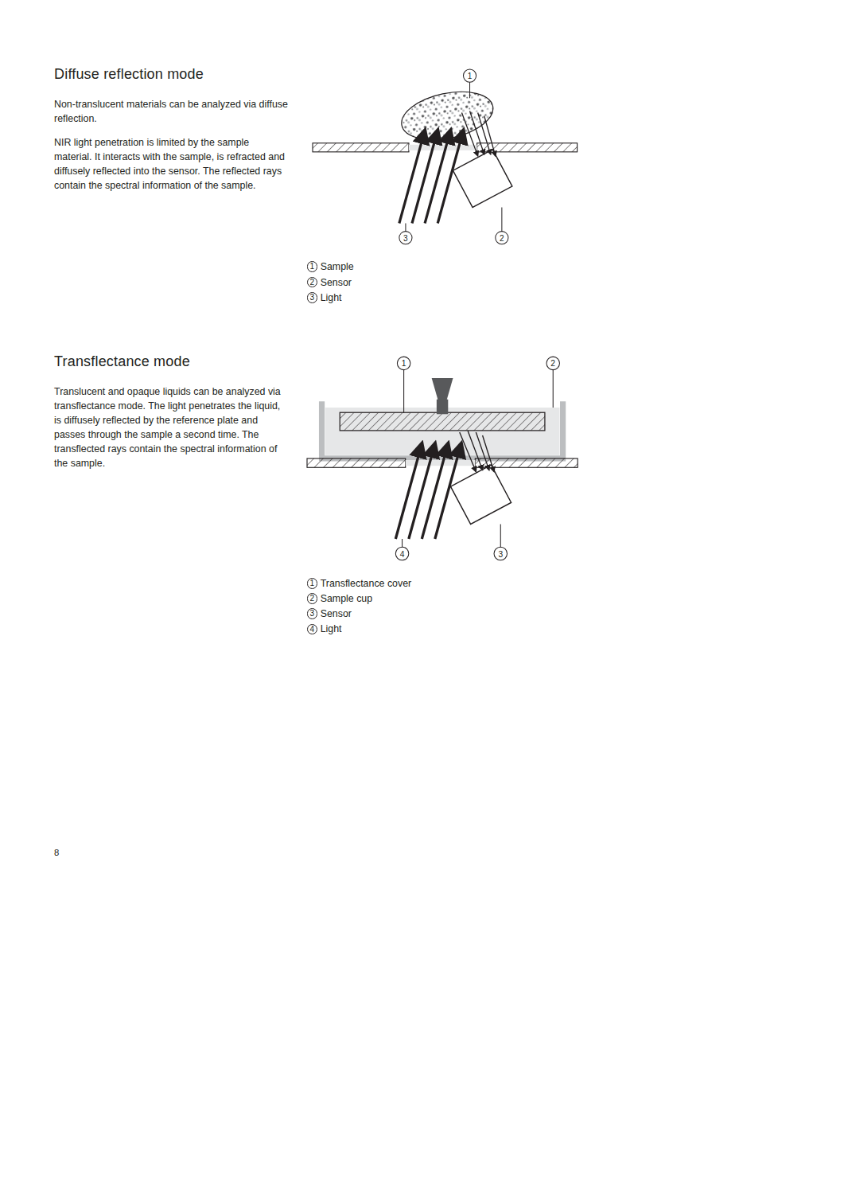Diffuse reflection mode
Non-translucent materials can be analyzed via diffuse reflection.
NIR light penetration is limited by the sample material. It interacts with the sample, is refracted and diffusely reflected into the sensor. The reflected rays contain the spectral information of the sample.
1 3 2
1 Sample
2 Sensor
3 Light
Transflectance mode
Translucent and opaque liquids can be analyzed via transflectance mode. The light penetrates the liquid, is diffusely reflected by the reference plate and passes through the sample a second time. The transflected rays contain the spectral information of the sample.
1 2 4 3
1 Transflectance cover
2 Sample cup
3 Sensor
4 Light
8